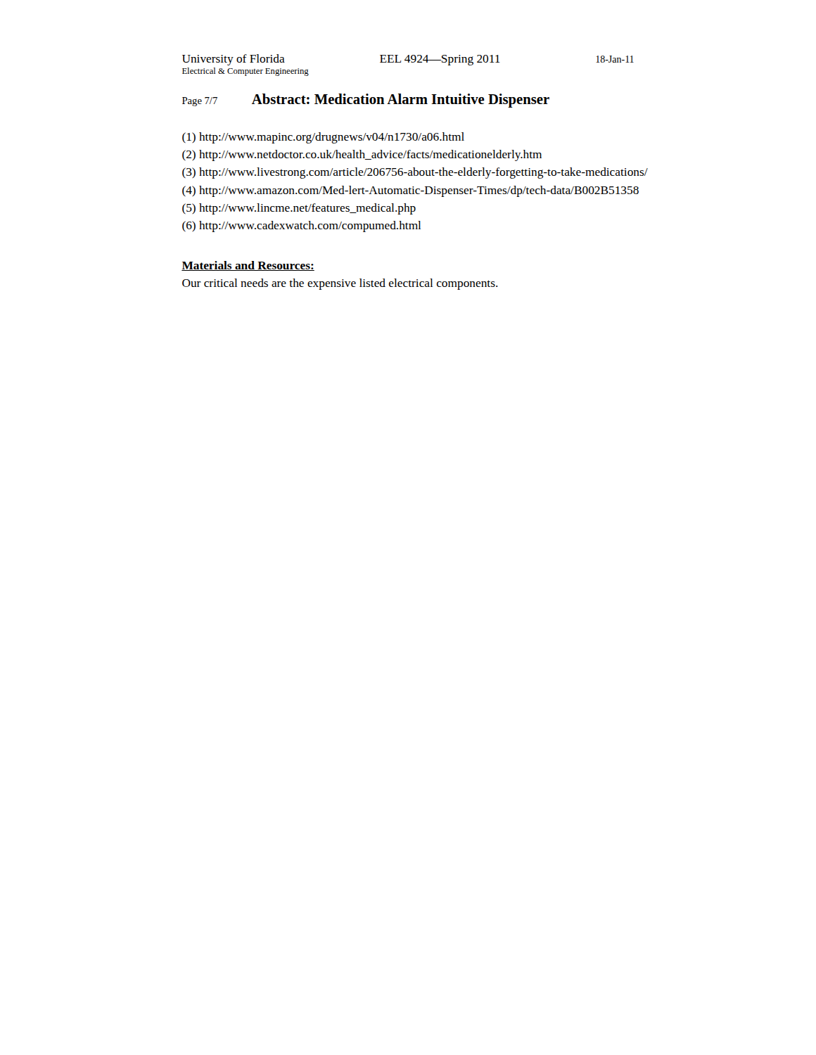University of Florida
EEL 4924—Spring 2011
18-Jan-11
Electrical & Computer Engineering
Page 7/7
Abstract: Medication Alarm Intuitive Dispenser
(1) http://www.mapinc.org/drugnews/v04/n1730/a06.html
(2) http://www.netdoctor.co.uk/health_advice/facts/medicationelderly.htm
(3) http://www.livestrong.com/article/206756-about-the-elderly-forgetting-to-take-medications/
(4) http://www.amazon.com/Med-lert-Automatic-Dispenser-Times/dp/tech-data/B002B51358
(5) http://www.lincme.net/features_medical.php
(6) http://www.cadexwatch.com/compumed.html
Materials and Resources:
Our critical needs are the expensive listed electrical components.